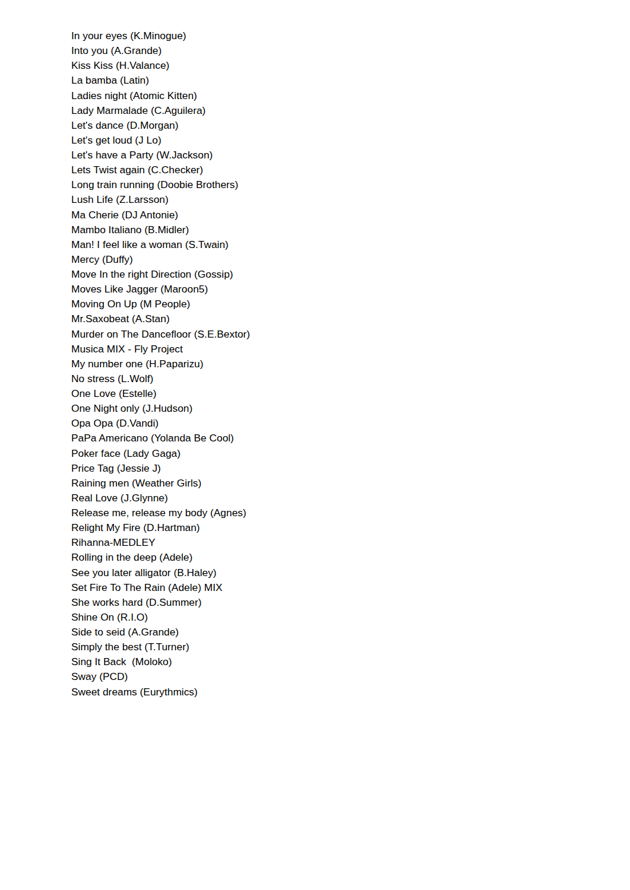In your eyes (K.Minogue)
Into you (A.Grande)
Kiss Kiss (H.Valance)
La bamba (Latin)
Ladies night (Atomic Kitten)
Lady Marmalade (C.Aguilera)
Let's dance (D.Morgan)
Let's get loud (J Lo)
Let's have a Party (W.Jackson)
Lets Twist again (C.Checker)
Long train running (Doobie Brothers)
Lush Life (Z.Larsson)
Ma Cherie (DJ Antonie)
Mambo Italiano (B.Midler)
Man! I feel like a woman (S.Twain)
Mercy (Duffy)
Move In the right Direction (Gossip)
Moves Like Jagger (Maroon5)
Moving On Up (M People)
Mr.Saxobeat (A.Stan)
Murder on The Dancefloor (S.E.Bextor)
Musica MIX - Fly Project
My number one (H.Paparizu)
No stress (L.Wolf)
One Love (Estelle)
One Night only (J.Hudson)
Opa Opa (D.Vandi)
PaPa Americano (Yolanda Be Cool)
Poker face (Lady Gaga)
Price Tag (Jessie J)
Raining men (Weather Girls)
Real Love (J.Glynne)
Release me, release my body (Agnes)
Relight My Fire (D.Hartman)
Rihanna-MEDLEY
Rolling in the deep (Adele)
See you later alligator (B.Haley)
Set Fire To The Rain (Adele) MIX
She works hard (D.Summer)
Shine On (R.I.O)
Side to seid (A.Grande)
Simply the best (T.Turner)
Sing It Back (Moloko)
Sway (PCD)
Sweet dreams (Eurythmics)